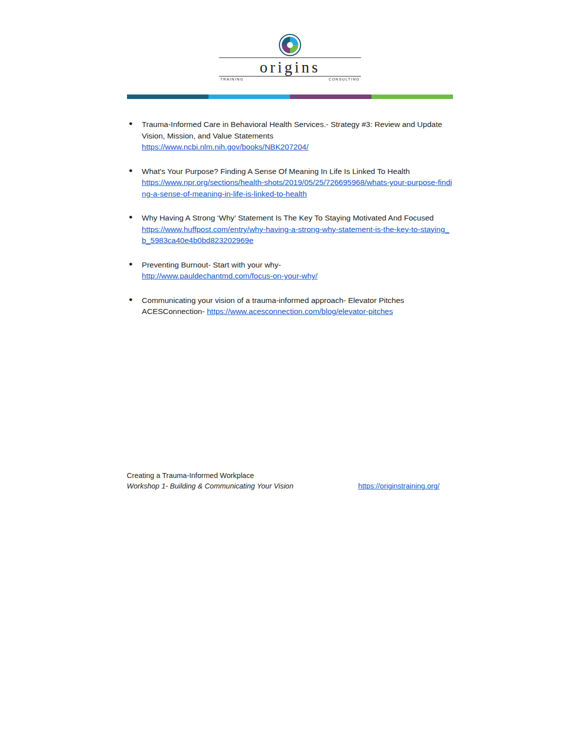origins
TRAINING CONSULTING
Trauma-Informed Care in Behavioral Health Services.- Strategy #3: Review and Update Vision, Mission, and Value Statements
https://www.ncbi.nlm.nih.gov/books/NBK207204/
What's Your Purpose? Finding A Sense Of Meaning In Life Is Linked To Health
https://www.npr.org/sections/health-shots/2019/05/25/726695968/whats-your-purpose-finding-a-sense-of-meaning-in-life-is-linked-to-health
Why Having A Strong ‘Why’ Statement Is The Key To Staying Motivated And Focused
https://www.huffpost.com/entry/why-having-a-strong-why-statement-is-the-key-to-staying_b_5983ca40e4b0bd823202969e
Preventing Burnout- Start with your why-
http://www.pauldechantmd.com/focus-on-your-why/
Communicating your vision of a trauma-informed approach- Elevator Pitches ACESConnection- https://www.acesconnection.com/blog/elevator-pitches
Creating a Trauma-Informed Workplace
Workshop 1- Building & Communicating Your Vision https://originstraining.org/